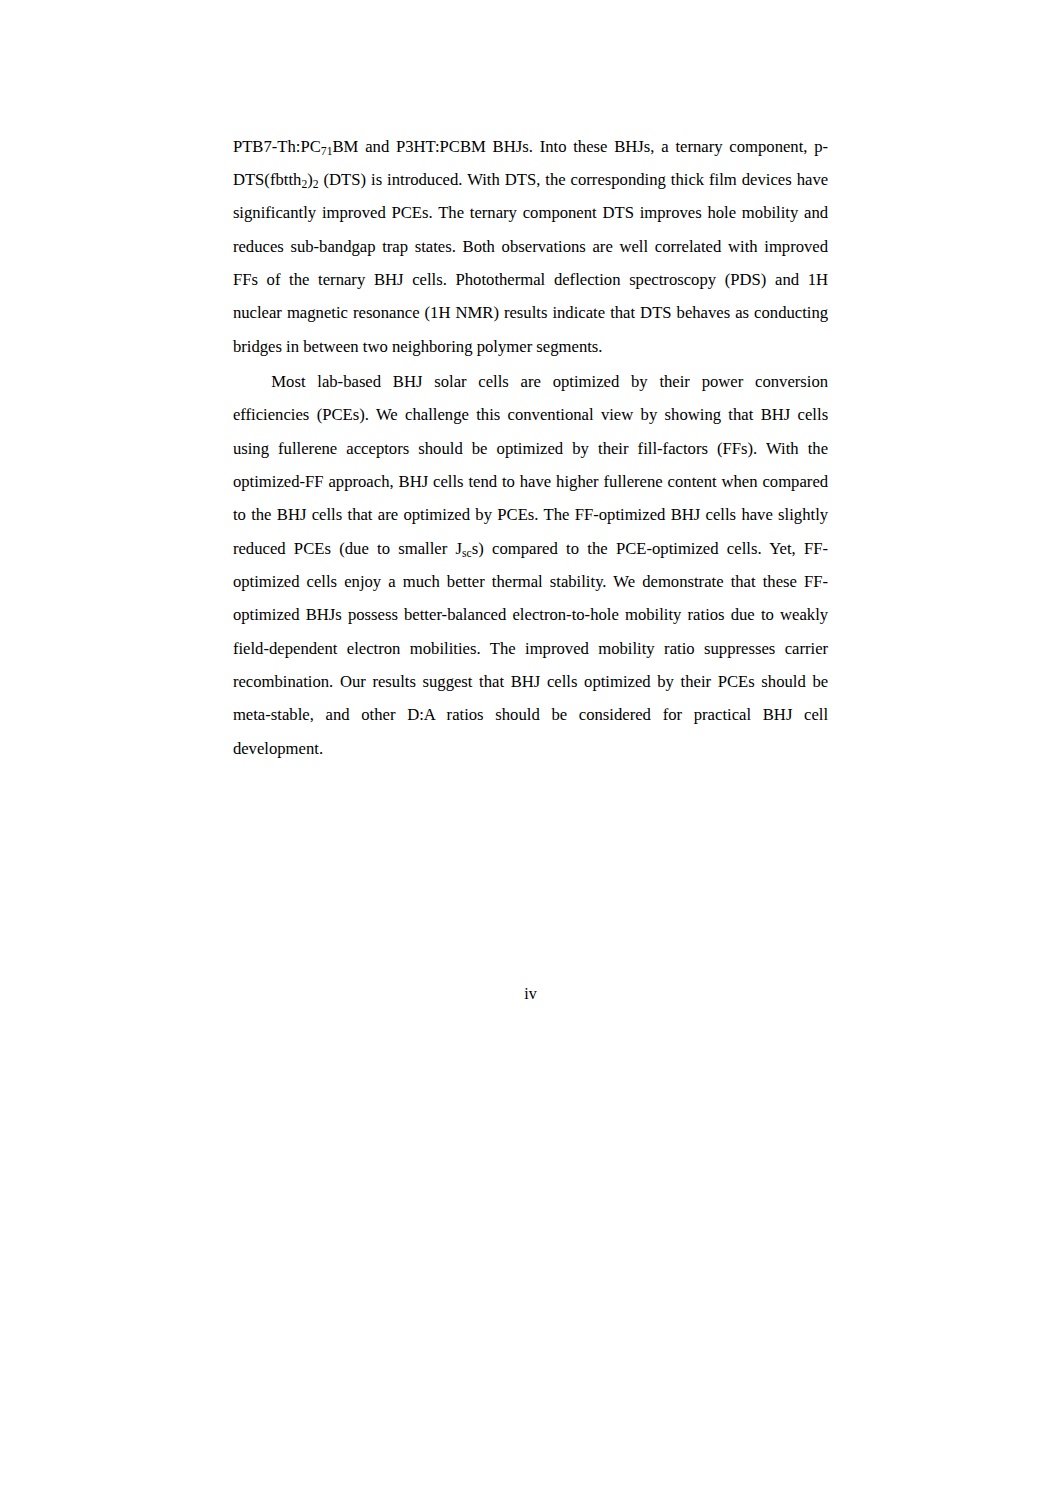PTB7-Th:PC71BM and P3HT:PCBM BHJs. Into these BHJs, a ternary component, p-DTS(fbtth2)2 (DTS) is introduced. With DTS, the corresponding thick film devices have significantly improved PCEs. The ternary component DTS improves hole mobility and reduces sub-bandgap trap states. Both observations are well correlated with improved FFs of the ternary BHJ cells. Photothermal deflection spectroscopy (PDS) and 1H nuclear magnetic resonance (1H NMR) results indicate that DTS behaves as conducting bridges in between two neighboring polymer segments.
Most lab-based BHJ solar cells are optimized by their power conversion efficiencies (PCEs). We challenge this conventional view by showing that BHJ cells using fullerene acceptors should be optimized by their fill-factors (FFs). With the optimized-FF approach, BHJ cells tend to have higher fullerene content when compared to the BHJ cells that are optimized by PCEs. The FF-optimized BHJ cells have slightly reduced PCEs (due to smaller Jscs) compared to the PCE-optimized cells. Yet, FF-optimized cells enjoy a much better thermal stability. We demonstrate that these FF-optimized BHJs possess better-balanced electron-to-hole mobility ratios due to weakly field-dependent electron mobilities. The improved mobility ratio suppresses carrier recombination. Our results suggest that BHJ cells optimized by their PCEs should be meta-stable, and other D:A ratios should be considered for practical BHJ cell development.
iv